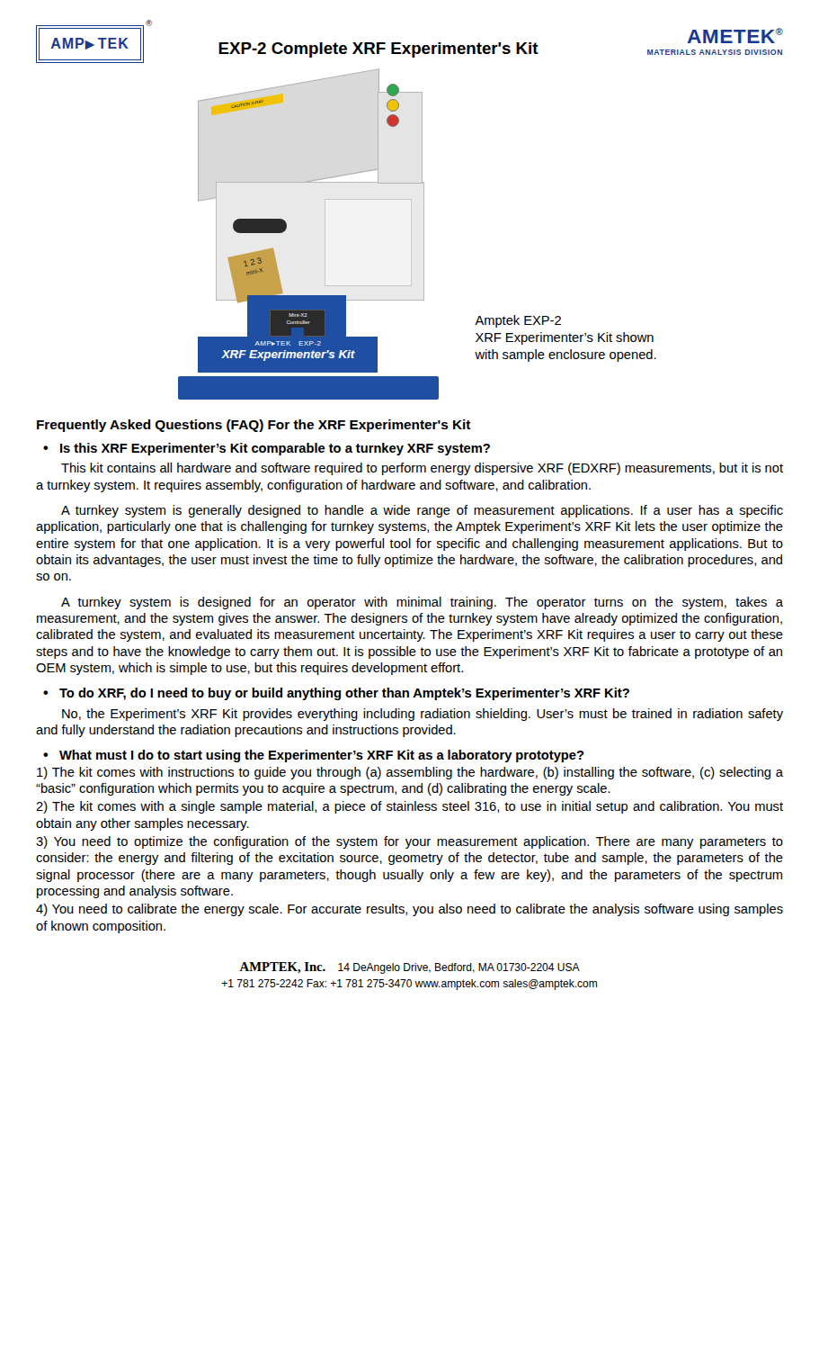®
AMP▸TEK
EXP-2 Complete XRF Experimenter's Kit
AMETEK®
MATERIALS ANALYSIS DIVISION
CAUTION X-RAY
1 2 3
mini-X
Mini-X2
Controller
AMP▸TEK EXP-2
XRF Experimenter's Kit
Amptek EXP-2
XRF Experimenter’s Kit shown
with sample enclosure opened.
Frequently Asked Questions (FAQ) For the XRF Experimenter's Kit
Is this XRF Experimenter’s Kit comparable to a turnkey XRF system?
This kit contains all hardware and software required to perform energy dispersive XRF (EDXRF) measurements, but it is not a turnkey system. It requires assembly, configuration of hardware and software, and calibration.
A turnkey system is generally designed to handle a wide range of measurement applications. If a user has a specific application, particularly one that is challenging for turnkey systems, the Amptek Experiment’s XRF Kit lets the user optimize the entire system for that one application. It is a very powerful tool for specific and challenging measurement applications. But to obtain its advantages, the user must invest the time to fully optimize the hardware, the software, the calibration procedures, and so on.
A turnkey system is designed for an operator with minimal training. The operator turns on the system, takes a measurement, and the system gives the answer. The designers of the turnkey system have already optimized the configuration, calibrated the system, and evaluated its measurement uncertainty. The Experiment’s XRF Kit requires a user to carry out these steps and to have the knowledge to carry them out. It is possible to use the Experiment’s XRF Kit to fabricate a prototype of an OEM system, which is simple to use, but this requires development effort.
To do XRF, do I need to buy or build anything other than Amptek’s Experimenter’s XRF Kit?
No, the Experiment’s XRF Kit provides everything including radiation shielding. User’s must be trained in radiation safety and fully understand the radiation precautions and instructions provided.
What must I do to start using the Experimenter’s XRF Kit as a laboratory prototype?
1) The kit comes with instructions to guide you through (a) assembling the hardware, (b) installing the software, (c) selecting a “basic” configuration which permits you to acquire a spectrum, and (d) calibrating the energy scale.
2) The kit comes with a single sample material, a piece of stainless steel 316, to use in initial setup and calibration. You must obtain any other samples necessary.
3) You need to optimize the configuration of the system for your measurement application. There are many parameters to consider: the energy and filtering of the excitation source, geometry of the detector, tube and sample, the parameters of the signal processor (there are a many parameters, though usually only a few are key), and the parameters of the spectrum processing and analysis software.
4) You need to calibrate the energy scale. For accurate results, you also need to calibrate the analysis software using samples of known composition.
AMPTEK, Inc. 14 DeAngelo Drive, Bedford, MA 01730-2204 USA
+1 781 275-2242 Fax: +1 781 275-3470 www.amptek.com sales@amptek.com